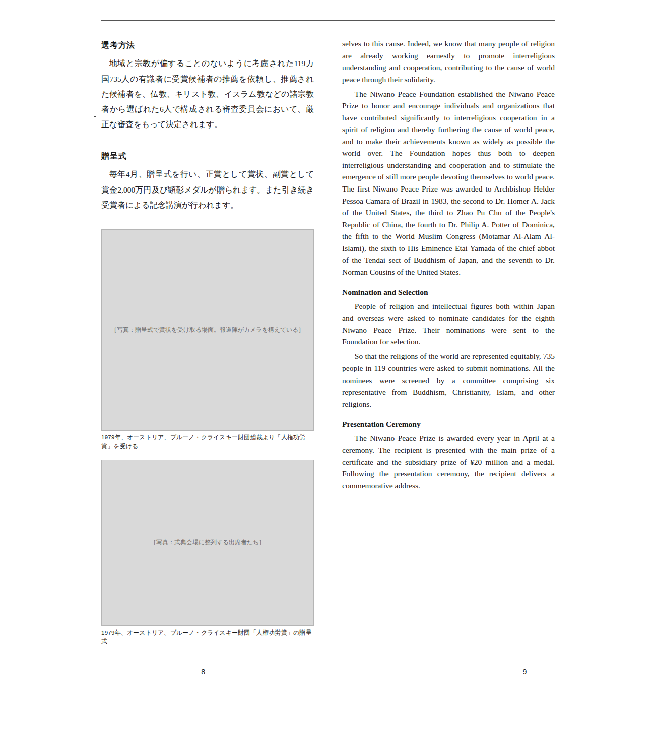選考方法
地域と宗教が偏することのないように考慮された119カ国735人の有識者に受賞候補者の推薦を依頼し、推薦された候補者を、仏教、キリスト教、イスラム教などの諸宗教者から選ばれた6人で構成される審査委員会において、厳正な審査をもって決定されます。
贈呈式
毎年4月、贈呈式を行い、正賞として賞状、副賞として賞金2,000万円及び顕彰メダルが贈られます。また引き続き受賞者による記念講演が行われます。
［写真：贈呈式で賞状を受け取る場面。報道陣がカメラを構えている］
1979年、オーストリア、ブルーノ・クライスキー財団総裁より「人権功労賞」を受ける
［写真：式典会場に整列する出席者たち］
1979年、オーストリア、ブルーノ・クライスキー財団「人権功労賞」の贈呈式
selves to this cause. Indeed, we know that many people of religion are already working earnestly to promote interreligious understanding and cooperation, contributing to the cause of world peace through their solidarity.
The Niwano Peace Foundation established the Niwano Peace Prize to honor and encourage individuals and organizations that have contributed significantly to interreligious cooperation in a spirit of religion and thereby furthering the cause of world peace, and to make their achievements known as widely as possible the world over. The Foundation hopes thus both to deepen interreligious understanding and cooperation and to stimulate the emergence of still more people devoting themselves to world peace. The first Niwano Peace Prize was awarded to Archbishop Helder Pessoa Camara of Brazil in 1983, the second to Dr. Homer A. Jack of the United States, the third to Zhao Pu Chu of the People's Republic of China, the fourth to Dr. Philip A. Potter of Dominica, the fifth to the World Muslim Congress (Motamar Al-Alam Al-Islami), the sixth to His Eminence Etai Yamada of the chief abbot of the Tendai sect of Buddhism of Japan, and the seventh to Dr. Norman Cousins of the United States.
Nomination and Selection
People of religion and intellectual figures both within Japan and overseas were asked to nominate candidates for the eighth Niwano Peace Prize. Their nominations were sent to the Foundation for selection.
So that the religions of the world are represented equitably, 735 people in 119 countries were asked to submit nominations. All the nominees were screened by a committee comprising six representative from Buddhism, Christianity, Islam, and other religions.
Presentation Ceremony
The Niwano Peace Prize is awarded every year in April at a ceremony. The recipient is presented with the main prize of a certificate and the subsidiary prize of ¥20 million and a medal. Following the presentation ceremony, the recipient delivers a commemorative address.
8 9